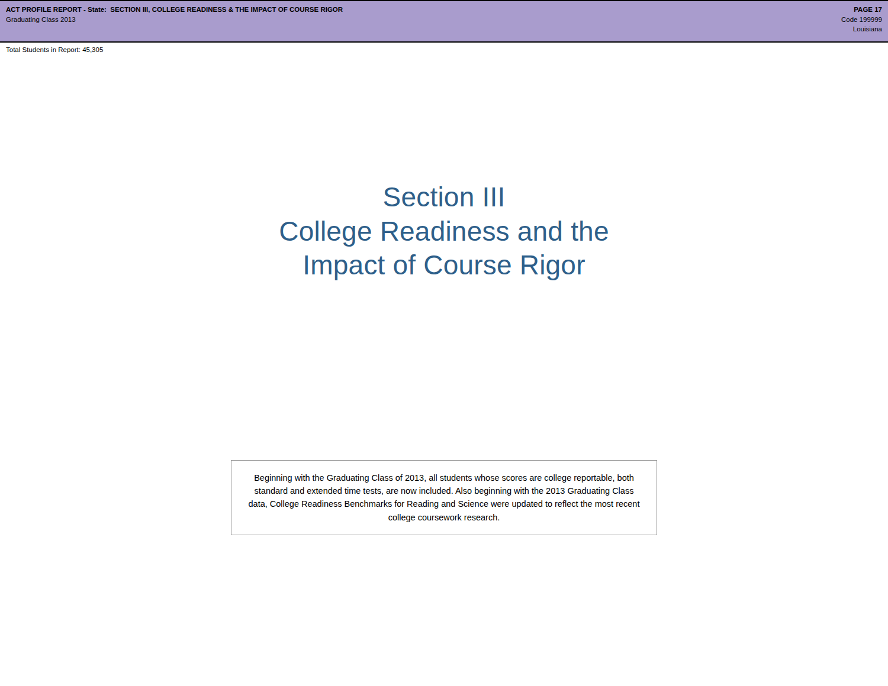ACT PROFILE REPORT - State: SECTION III, COLLEGE READINESS & THE IMPACT OF COURSE RIGOR PAGE 17
Graduating Class 2013 Code 199999
Louisiana
Total Students in Report: 45,305
Section III College Readiness and the Impact of Course Rigor
Beginning with the Graduating Class of 2013, all students whose scores are college reportable, both standard and extended time tests, are now included. Also beginning with the 2013 Graduating Class data, College Readiness Benchmarks for Reading and Science were updated to reflect the most recent college coursework research.